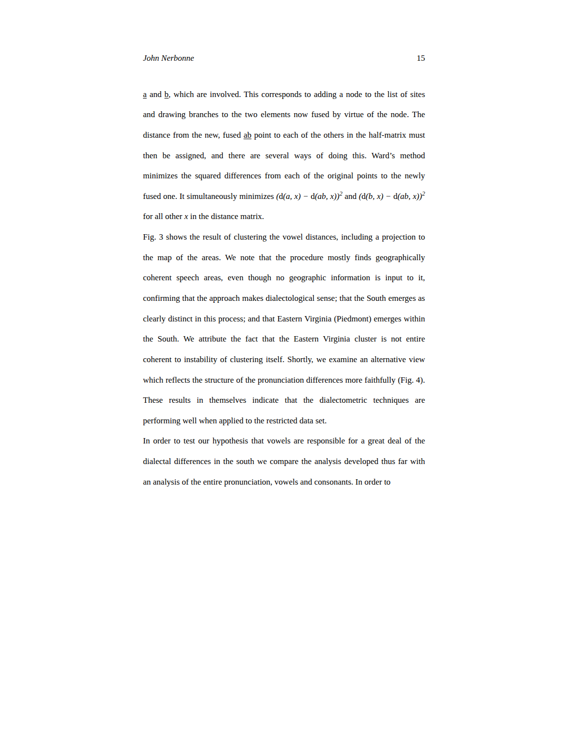John Nerbonne 15
a and b, which are involved. This corresponds to adding a node to the list of sites and drawing branches to the two elements now fused by virtue of the node. The distance from the new, fused ab point to each of the others in the half-matrix must then be assigned, and there are several ways of doing this. Ward’s method minimizes the squared differences from each of the original points to the newly fused one. It simultaneously minimizes (d(a, x) − d(ab, x))2 and (d(b, x) − d(ab, x))2 for all other x in the distance matrix.
Fig. 3 shows the result of clustering the vowel distances, including a projection to the map of the areas. We note that the procedure mostly finds geographically coherent speech areas, even though no geographic information is input to it, confirming that the approach makes dialectological sense; that the South emerges as clearly distinct in this process; and that Eastern Virginia (Piedmont) emerges within the South. We attribute the fact that the Eastern Virginia cluster is not entire coherent to instability of clustering itself. Shortly, we examine an alternative view which reflects the structure of the pronunciation differences more faithfully (Fig. 4). These results in themselves indicate that the dialectometric techniques are performing well when applied to the restricted data set.
In order to test our hypothesis that vowels are responsible for a great deal of the dialectal differences in the south we compare the analysis developed thus far with an analysis of the entire pronunciation, vowels and consonants. In order to